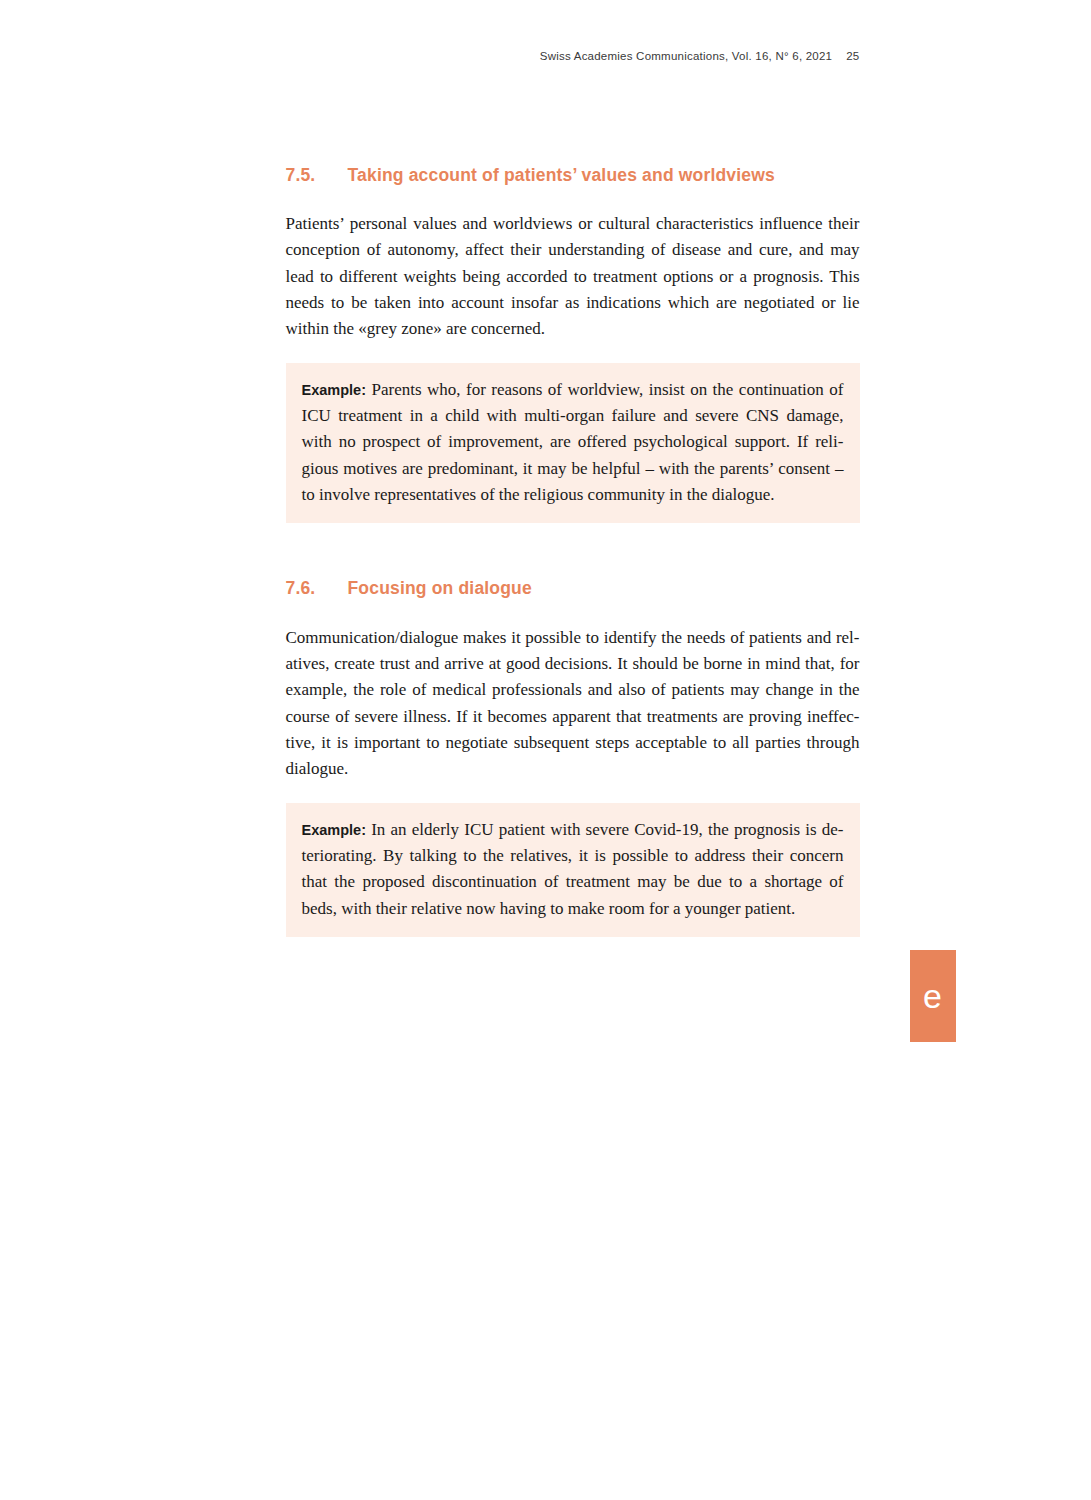Swiss Academies Communications, Vol. 16, N° 6, 202125
7.5. Taking account of patients’ values and worldviews
Patients’ personal values and worldviews or cultural characteristics influence their conception of autonomy, affect their understanding of disease and cure, and may lead to different weights being accorded to treatment options or a prognosis. This needs to be taken into account insofar as indications which are negotiated or lie within the «grey zone» are concerned.
Example: Parents who, for reasons of worldview, insist on the continuation of ICU treatment in a child with multi-organ failure and severe CNS damage, with no prospect of improvement, are offered psychological support. If religious motives are predominant, it may be helpful – with the parents’ consent – to involve representatives of the religious community in the dialogue.
7.6. Focusing on dialogue
Communication/dialogue makes it possible to identify the needs of patients and relatives, create trust and arrive at good decisions. It should be borne in mind that, for example, the role of medical professionals and also of patients may change in the course of severe illness. If it becomes apparent that treatments are proving ineffective, it is important to negotiate subsequent steps acceptable to all parties through dialogue.
Example: In an elderly ICU patient with severe Covid-19, the prognosis is deteriorating. By talking to the relatives, it is possible to address their concern that the proposed discontinuation of treatment may be due to a shortage of beds, with their relative now having to make room for a younger patient.
e